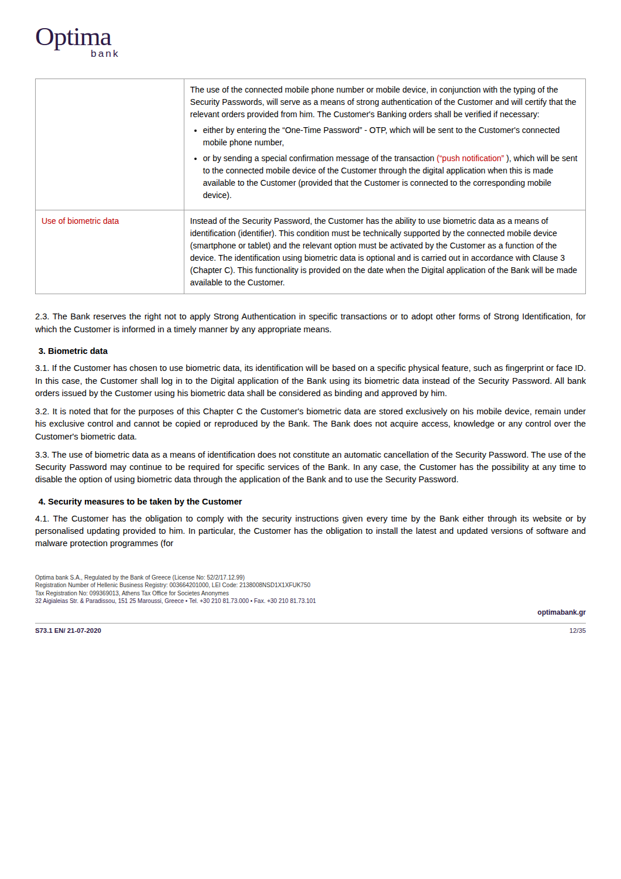Optima
bank
| | The use of the connected mobile phone number or mobile device, in conjunction with the typing of the Security Passwords, will serve as a means of strong authentication of the Customer and will certify that the relevant orders provided from him. The Customer's Banking orders shall be verified if necessary: either by entering the “One-Time Password” - OTP, which will be sent to the Customer's connected mobile phone number, or by sending a special confirmation message of the transaction (“push notification” ), which will be sent to the connected mobile device of the Customer through the digital application when this is made available to the Customer (provided that the Customer is connected to the corresponding mobile device). |
| Use of biometric data | Instead of the Security Password, the Customer has the ability to use biometric data as a means of identification (identifier). This condition must be technically supported by the connected mobile device (smartphone or tablet) and the relevant option must be activated by the Customer as a function of the device. The identification using biometric data is optional and is carried out in accordance with Clause 3 (Chapter C). This functionality is provided on the date when the Digital application of the Bank will be made available to the Customer. |
2.3. The Bank reserves the right not to apply Strong Authentication in specific transactions or to adopt other forms of Strong Identification, for which the Customer is informed in a timely manner by any appropriate means.
Biometric data
3.1. If the Customer has chosen to use biometric data, its identification will be based on a specific physical feature, such as fingerprint or face ID. In this case, the Customer shall log in to the Digital application of the Bank using its biometric data instead of the Security Password. All bank orders issued by the Customer using his biometric data shall be considered as binding and approved by him.
3.2. It is noted that for the purposes of this Chapter C the Customer's biometric data are stored exclusively on his mobile device, remain under his exclusive control and cannot be copied or reproduced by the Bank. The Bank does not acquire access, knowledge or any control over the Customer's biometric data.
3.3. The use of biometric data as a means of identification does not constitute an automatic cancellation of the Security Password. The use of the Security Password may continue to be required for specific services of the Bank. In any case, the Customer has the possibility at any time to disable the option of using biometric data through the application of the Bank and to use the Security Password.
Security measures to be taken by the Customer
4.1. The Customer has the obligation to comply with the security instructions given every time by the Bank either through its website or by personalised updating provided to him. In particular, the Customer has the obligation to install the latest and updated versions of software and malware protection programmes (for
Optima bank S.A., Regulated by the Bank of Greece (License No: 52/2/17.12.99)
Registration Number of Hellenic Business Registry: 003664201000, LEI Code: 2138008NSD1X1XFUK750
Tax Registration No: 099369013, Athens Tax Office for Societes Anonymes
32 Aigialeias Str. & Paradissou, 151 25 Maroussi, Greece • Tel. +30 210 81.73.000 • Fax. +30 210 81.73.101
optimabank.gr
S73.1 EN/ 21-07-2020 12/35